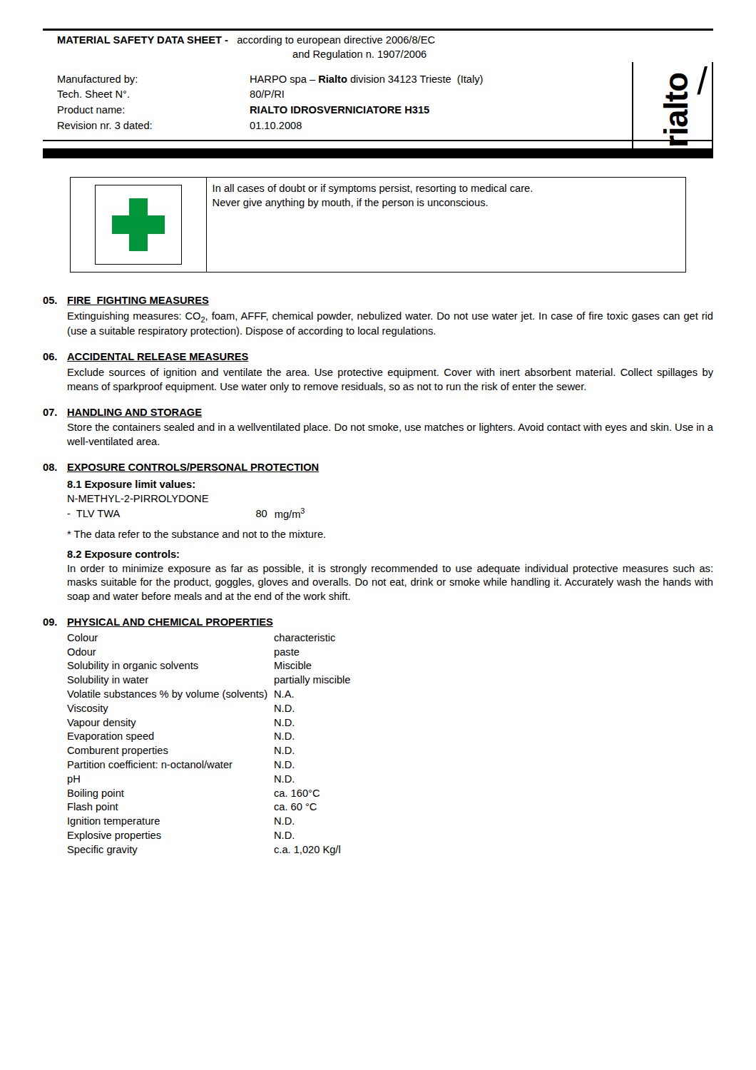MATERIAL SAFETY DATA SHEET - according to european directive 2006/8/EC and Regulation n. 1907/2006
| Manufactured by: | HARPO spa – Rialto division 34123 Trieste (Italy) |
| Tech. Sheet N°. | 80/P/RI |
| Product name: | RIALTO IDROSVERNICIATORE H315 |
| Revision nr. 3 dated: | 01.10.2008 |
/
rialto
| | In all cases of doubt or if symptoms persist, resorting to medical care. Never give anything by mouth, if the person is unconscious. |
05. FIRE FIGHTING MEASURES
Extinguishing measures: CO2, foam, AFFF, chemical powder, nebulized water. Do not use water jet. In case of fire toxic gases can get rid (use a suitable respiratory protection). Dispose of according to local regulations.
06. ACCIDENTAL RELEASE MEASURES
Exclude sources of ignition and ventilate the area. Use protective equipment. Cover with inert absorbent material. Collect spillages by means of sparkproof equipment. Use water only to remove residuals, so as not to run the risk of enter the sewer.
07. HANDLING AND STORAGE
Store the containers sealed and in a wellventilated place. Do not smoke, use matches or lighters. Avoid contact with eyes and skin. Use in a well-ventilated area.
08. EXPOSURE CONTROLS/PERSONAL PROTECTION
8.1 Exposure limit values:
N-METHYL-2-PIRROLYDONE
| - TLV TWA | 80 | mg/m 3 |
* The data refer to the substance and not to the mixture.
8.2 Exposure controls:
In order to minimize exposure as far as possible, it is strongly recommended to use adequate individual protective measures such as: masks suitable for the product, goggles, gloves and overalls. Do not eat, drink or smoke while handling it. Accurately wash the hands with soap and water before meals and at the end of the work shift.
09. PHYSICAL AND CHEMICAL PROPERTIES
| Colour | characteristic |
| Odour | paste |
| Solubility in organic solvents | Miscible |
| Solubility in water | partially miscible |
| Volatile substances % by volume (solvents) | N.A. |
| Viscosity | N.D. |
| Vapour density | N.D. |
| Evaporation speed | N.D. |
| Comburent properties | N.D. |
| Partition coefficient: n-octanol/water | N.D. |
| pH | N.D. |
| Boiling point | ca. 160°C |
| Flash point | ca. 60 °C |
| Ignition temperature | N.D. |
| Explosive properties | N.D. |
| Specific gravity | c.a. 1,020 Kg/l |